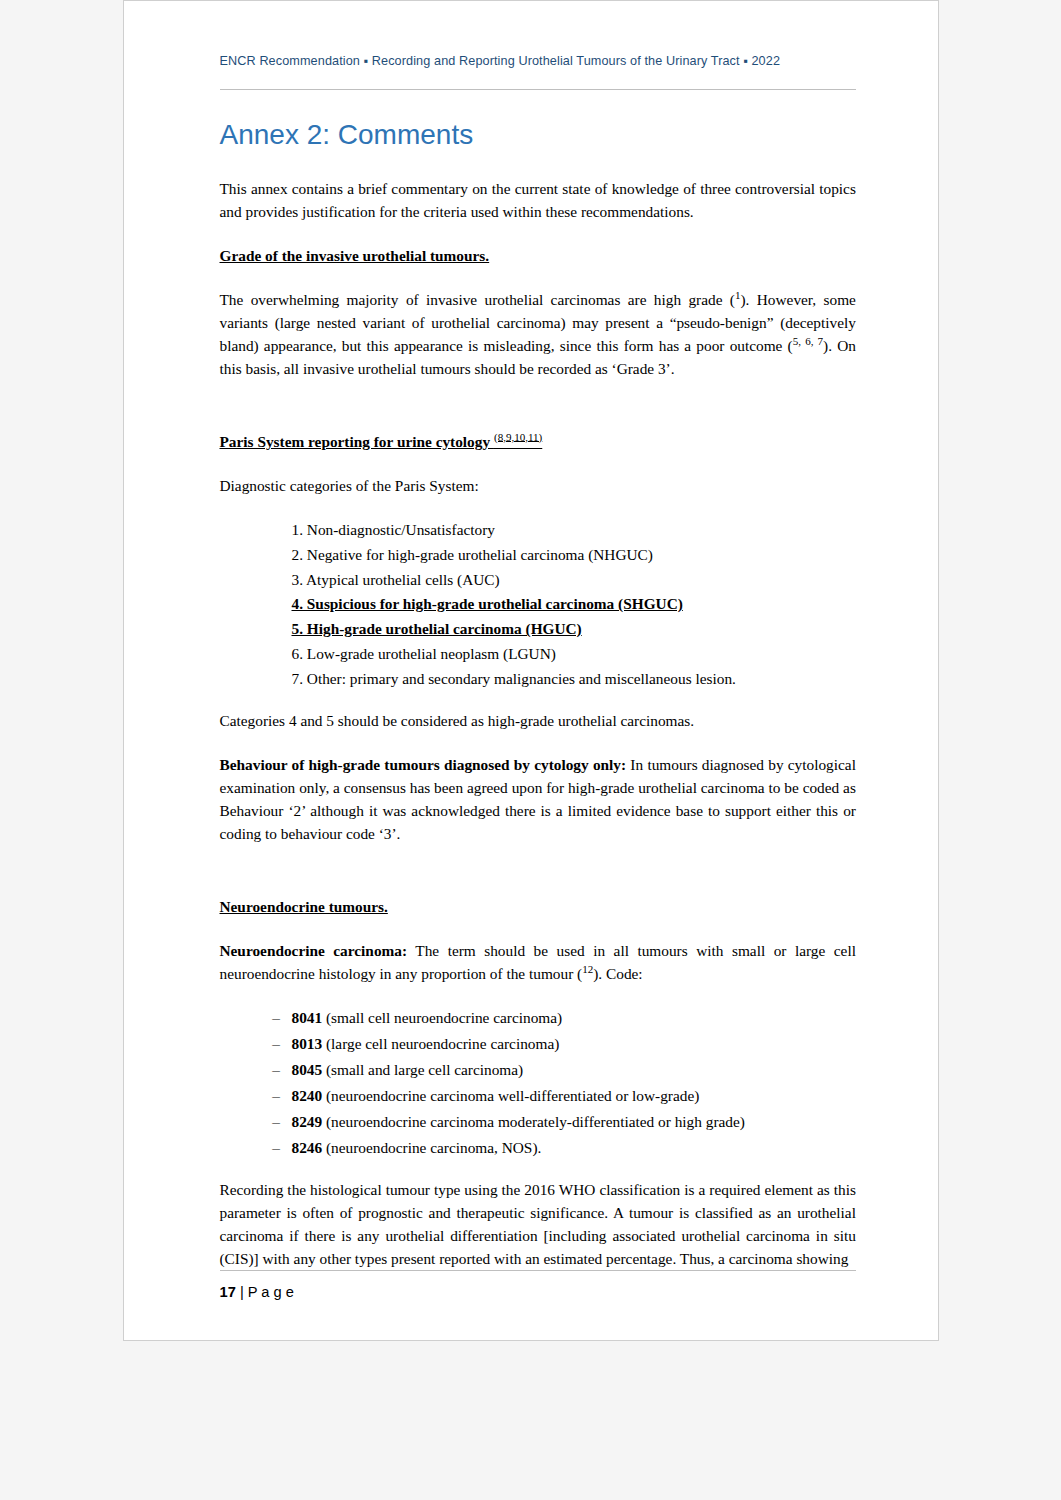ENCR Recommendation ▪ Recording and Reporting Urothelial Tumours of the Urinary Tract ▪ 2022
Annex 2: Comments
This annex contains a brief commentary on the current state of knowledge of three controversial topics and provides justification for the criteria used within these recommendations.
Grade of the invasive urothelial tumours.
The overwhelming majority of invasive urothelial carcinomas are high grade (1). However, some variants (large nested variant of urothelial carcinoma) may present a “pseudo-benign” (deceptively bland) appearance, but this appearance is misleading, since this form has a poor outcome (5, 6, 7). On this basis, all invasive urothelial tumours should be recorded as ‘Grade 3’.
Paris System reporting for urine cytology (8,9,10,11)
Diagnostic categories of the Paris System:
1. Non-diagnostic/Unsatisfactory
2. Negative for high-grade urothelial carcinoma (NHGUC)
3. Atypical urothelial cells (AUC)
4. Suspicious for high-grade urothelial carcinoma (SHGUC)
5. High-grade urothelial carcinoma (HGUC)
6. Low-grade urothelial neoplasm (LGUN)
7. Other: primary and secondary malignancies and miscellaneous lesion.
Categories 4 and 5 should be considered as high-grade urothelial carcinomas.
Behaviour of high-grade tumours diagnosed by cytology only: In tumours diagnosed by cytological examination only, a consensus has been agreed upon for high-grade urothelial carcinoma to be coded as Behaviour ‘2’ although it was acknowledged there is a limited evidence base to support either this or coding to behaviour code ‘3’.
Neuroendocrine tumours.
Neuroendocrine carcinoma: The term should be used in all tumours with small or large cell neuroendocrine histology in any proportion of the tumour (12). Code:
8041 (small cell neuroendocrine carcinoma)
8013 (large cell neuroendocrine carcinoma)
8045 (small and large cell carcinoma)
8240 (neuroendocrine carcinoma well-differentiated or low-grade)
8249 (neuroendocrine carcinoma moderately-differentiated or high grade)
8246 (neuroendocrine carcinoma, NOS).
Recording the histological tumour type using the 2016 WHO classification is a required element as this parameter is often of prognostic and therapeutic significance. A tumour is classified as an urothelial carcinoma if there is any urothelial differentiation [including associated urothelial carcinoma in situ (CIS)] with any other types present reported with an estimated percentage. Thus, a carcinoma showing
17 | P a g e